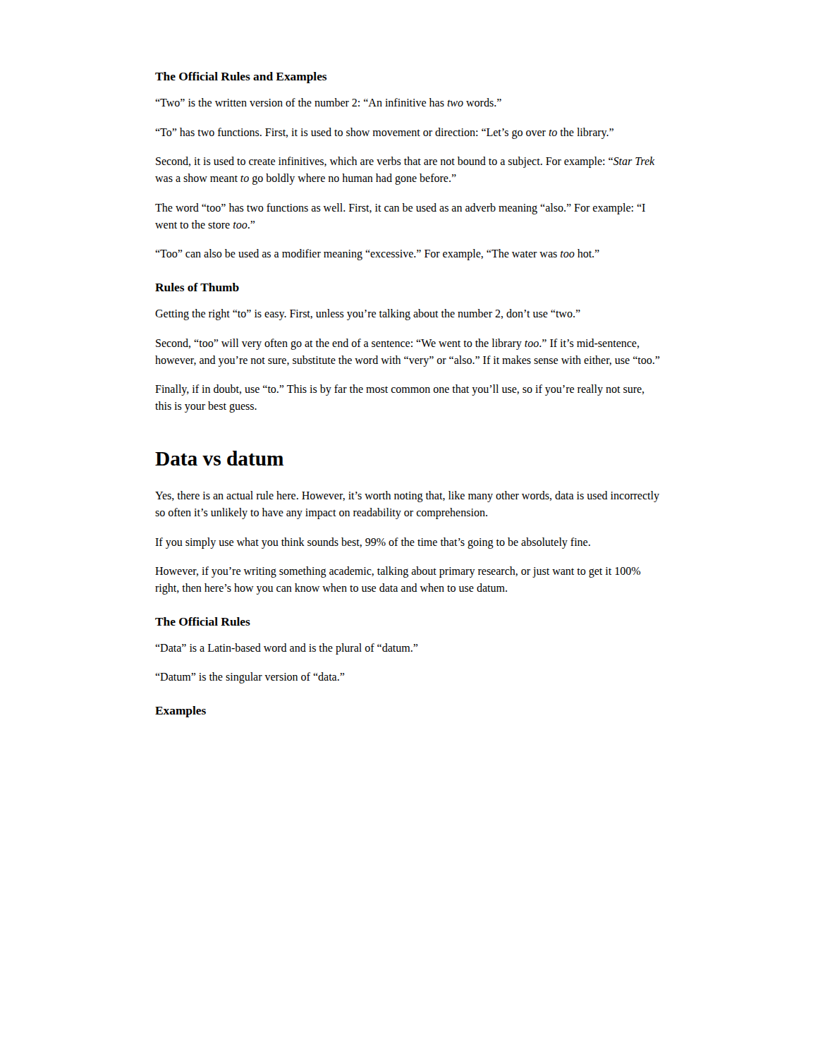The Official Rules and Examples
“Two” is the written version of the number 2: “An infinitive has two words.”
“To” has two functions. First, it is used to show movement or direction: “Let’s go over to the library.”
Second, it is used to create infinitives, which are verbs that are not bound to a subject. For example: “Star Trek was a show meant to go boldly where no human had gone before.”
The word “too” has two functions as well. First, it can be used as an adverb meaning “also.” For example: “I went to the store too.”
“Too” can also be used as a modifier meaning “excessive.” For example, “The water was too hot.”
Rules of Thumb
Getting the right “to” is easy. First, unless you’re talking about the number 2, don’t use “two.”
Second, “too” will very often go at the end of a sentence: “We went to the library too.” If it’s mid-sentence, however, and you’re not sure, substitute the word with “very” or “also.” If it makes sense with either, use “too.”
Finally, if in doubt, use “to.” This is by far the most common one that you’ll use, so if you’re really not sure, this is your best guess.
Data vs datum
Yes, there is an actual rule here. However, it’s worth noting that, like many other words, data is used incorrectly so often it’s unlikely to have any impact on readability or comprehension.
If you simply use what you think sounds best, 99% of the time that’s going to be absolutely fine.
However, if you’re writing something academic, talking about primary research, or just want to get it 100% right, then here’s how you can know when to use data and when to use datum.
The Official Rules
“Data” is a Latin-based word and is the plural of “datum.”
“Datum” is the singular version of “data.”
Examples